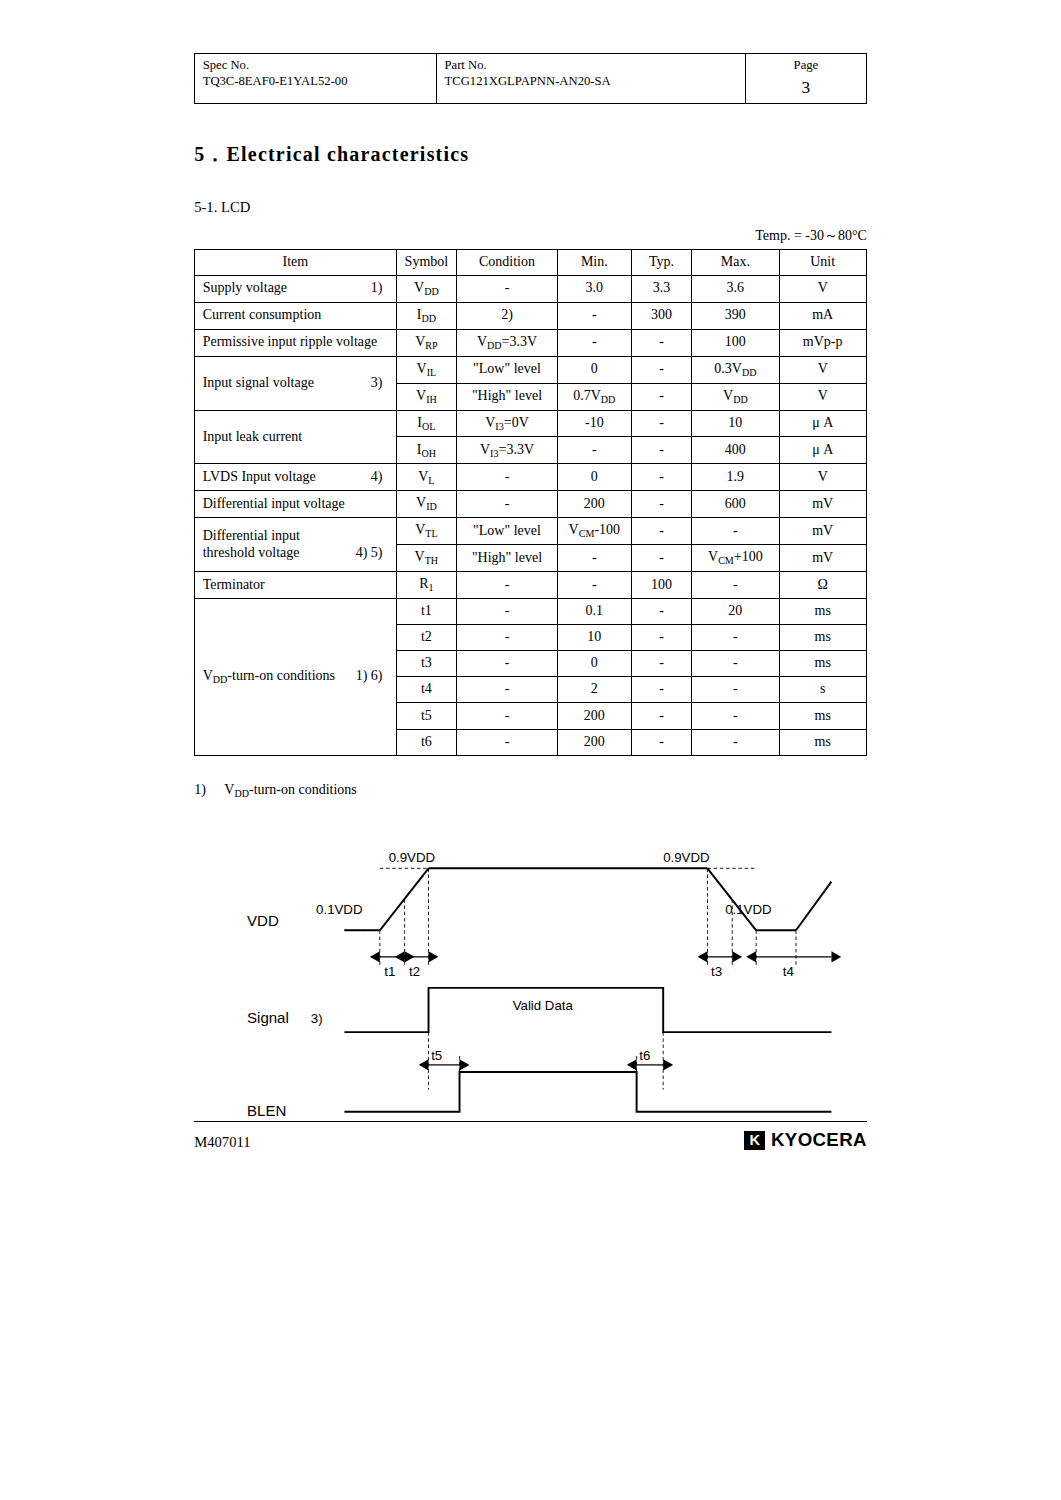| Spec No. TQ3C-8EAF0-E1YAL52-00 | Part No. TCG121XGLPAPNN-AN20-SA | Page 3 |
5．Electrical characteristics
5-1. LCD
Temp. = -30～80°C
| Item | Symbol | Condition | Min. | Typ. | Max. | Unit |
| --- | --- | --- | --- | --- | --- | --- |
| Supply voltage 1) | V DD | - | 3.0 | 3.3 | 3.6 | V |
| Current consumption | I DD | 2) | - | 300 | 390 | mA |
| Permissive input ripple voltage | V RP | V DD =3.3V | - | - | 100 | mVp-p |
| Input signal voltage 3) | V IL | "Low" level | 0 | - | 0.3V DD | V |
| V IH | "High" level | 0.7V DD | - | V DD | V |
| Input leak current | I OL | V I3 =0V | -10 | - | 10 | μ A |
| I OH | V I3 =3.3V | - | - | 400 | μ A |
| LVDS Input voltage 4) | V L | - | 0 | - | 1.9 | V |
| Differential input voltage | V ID | - | 200 | - | 600 | mV |
| Differential input threshold voltage 4) 5) | V TL | "Low" level | V CM -100 | - | - | mV |
| V TH | "High" level | - | - | V CM +100 | mV |
| Terminator | R 1 | - | - | 100 | - | Ω |
| V DD -turn-on conditions 1) 6) | t1 | - | 0.1 | - | 20 | ms |
| t2 | - | 10 | - | - | ms |
| t3 | - | 0 | - | - | ms |
| t4 | - | 2 | - | - | s |
| t5 | - | 200 | - | - | ms |
| t6 | - | 200 | - | - | ms |
1) VDD-turn-on conditions
VDD Signal 3) BLEN 0.9VDD 0.9VDD 0.1VDD 0.1VDD t1 t2 t3 t4 Valid Data t5 t6
M407011
KKYOCERA